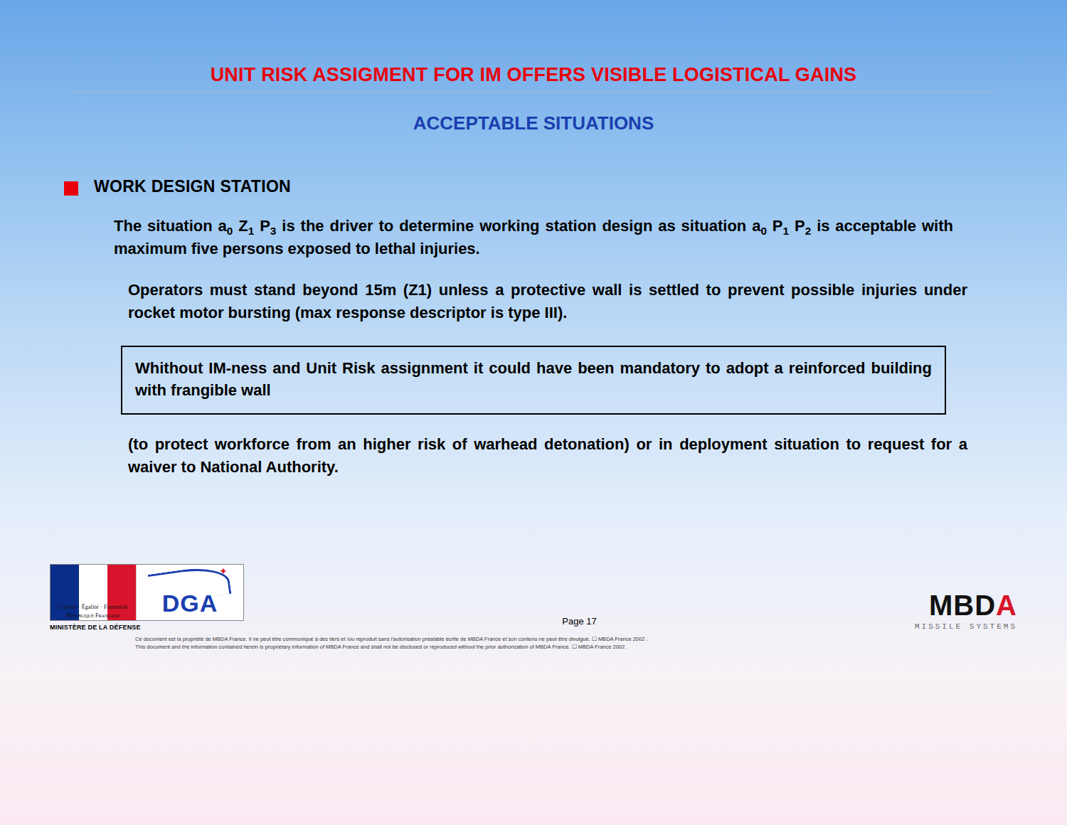UNIT RISK ASSIGMENT FOR IM OFFERS VISIBLE LOGISTICAL GAINS
ACCEPTABLE SITUATIONS
WORK DESIGN STATION
The situation a0 Z1 P3 is the driver to determine working station design as situation a0 P1 P2 is acceptable with maximum five persons exposed to lethal injuries.
Operators must stand beyond 15m (Z1) unless a protective wall is settled to prevent possible injuries under rocket motor bursting (max response descriptor is type III).
Whithout IM-ness and Unit Risk assignment it could have been mandatory to adopt a reinforced building with frangible wall
(to protect workforce from an higher risk of warhead detonation) or in deployment situation to request for a waiver to National Authority.
Liberté · Égalité · Fraternité
République Française
✦
DGA
MINISTÈRE DE LA DÉFENSE
Page 17
MBDA
MISSILE SYSTEMS
Ce document est la propriété de MBDA France. Il ne peut être communiqué à des tiers et /ou reproduit sans l'autorisation préalable écrite de MBDA France et son contenu ne peut être divulgué. ☐ MBDA France 2002 .
This document and the information contained herein is proprietary information of MBDA France and shall not be disclosed or reproduced without the prior authorization of MBDA France. ☐ MBDA France 2002 .